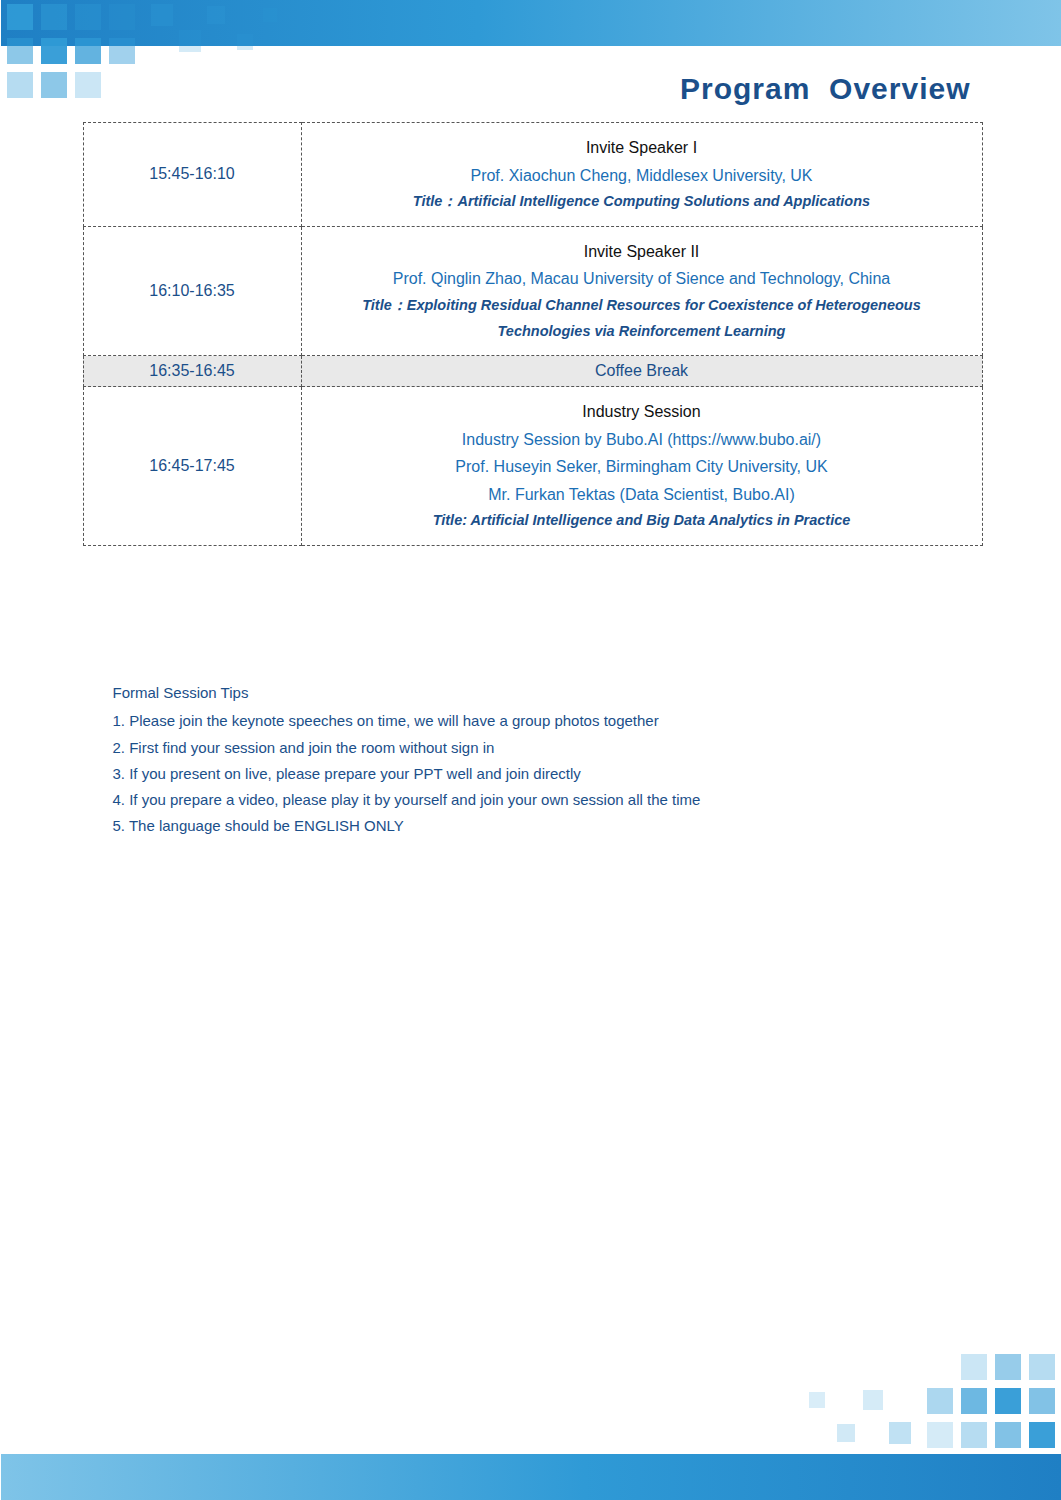Program Overview
| 15:45-16:10 | Invite Speaker I Prof. Xiaochun Cheng, Middlesex University, UK Title：Artificial Intelligence Computing Solutions and Applications |
| 16:10-16:35 | Invite Speaker II Prof. Qinglin Zhao, Macau University of Sience and Technology, China Title：Exploiting Residual Channel Resources for Coexistence of Heterogeneous Technologies via Reinforcement Learning |
| 16:35-16:45 | Coffee Break |
| 16:45-17:45 | Industry Session Industry Session by Bubo.AI (https://www.bubo.ai/) Prof. Huseyin Seker, Birmingham City University, UK Mr. Furkan Tektas (Data Scientist, Bubo.AI) Title: Artificial Intelligence and Big Data Analytics in Practice |
Formal Session Tips
1. Please join the keynote speeches on time, we will have a group photos together
2. First find your session and join the room without sign in
3. If you present on live, please prepare your PPT well and join directly
4. If you prepare a video, please play it by yourself and join your own session all the time
5. The language should be ENGLISH ONLY